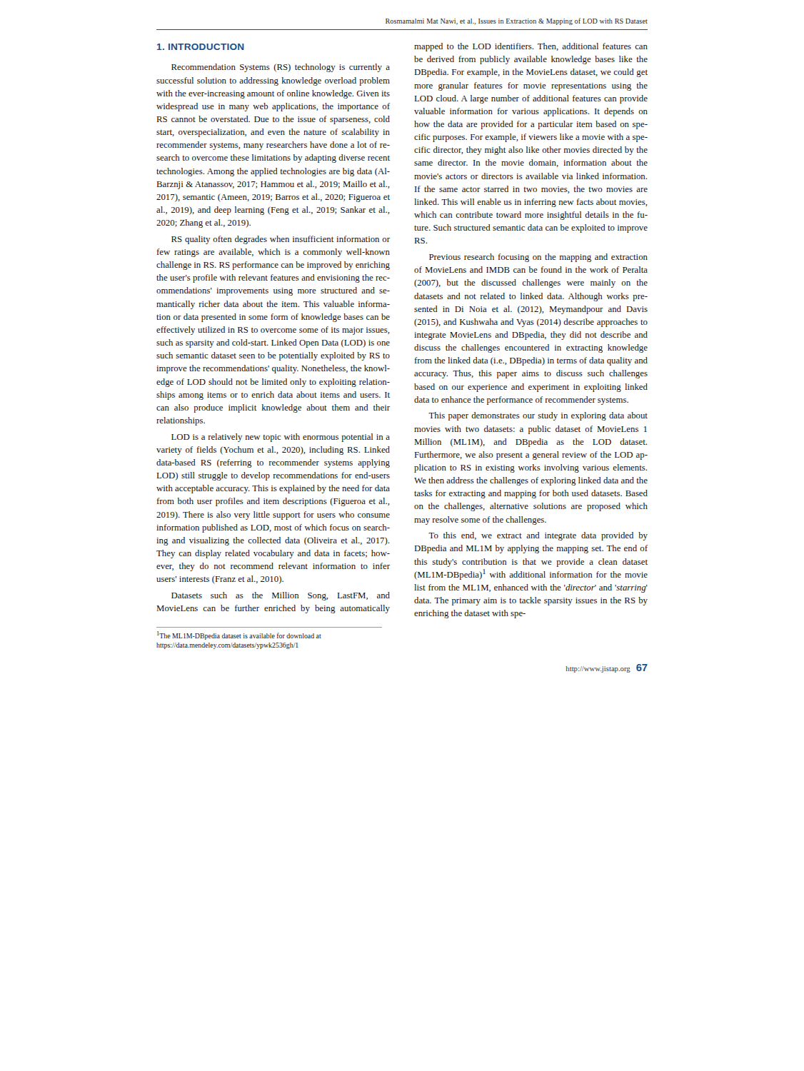Rosmamalmi Mat Nawi, et al., Issues in Extraction & Mapping of LOD with RS Dataset
1. INTRODUCTION
Recommendation Systems (RS) technology is currently a successful solution to addressing knowledge overload problem with the ever-increasing amount of online knowledge. Given its widespread use in many web applications, the importance of RS cannot be overstated. Due to the issue of sparseness, cold start, overspecialization, and even the nature of scalability in recommender systems, many researchers have done a lot of research to overcome these limitations by adapting diverse recent technologies. Among the applied technologies are big data (Al-Barznji & Atanassov, 2017; Hammou et al., 2019; Maillo et al., 2017), semantic (Ameen, 2019; Barros et al., 2020; Figueroa et al., 2019), and deep learning (Feng et al., 2019; Sankar et al., 2020; Zhang et al., 2019).
RS quality often degrades when insufficient information or few ratings are available, which is a commonly well-known challenge in RS. RS performance can be improved by enriching the user's profile with relevant features and envisioning the recommendations' improvements using more structured and semantically richer data about the item. This valuable information or data presented in some form of knowledge bases can be effectively utilized in RS to overcome some of its major issues, such as sparsity and cold-start. Linked Open Data (LOD) is one such semantic dataset seen to be potentially exploited by RS to improve the recommendations' quality. Nonetheless, the knowledge of LOD should not be limited only to exploiting relationships among items or to enrich data about items and users. It can also produce implicit knowledge about them and their relationships.
LOD is a relatively new topic with enormous potential in a variety of fields (Yochum et al., 2020), including RS. Linked data-based RS (referring to recommender systems applying LOD) still struggle to develop recommendations for end-users with acceptable accuracy. This is explained by the need for data from both user profiles and item descriptions (Figueroa et al., 2019). There is also very little support for users who consume information published as LOD, most of which focus on searching and visualizing the collected data (Oliveira et al., 2017). They can display related vocabulary and data in facets; however, they do not recommend relevant information to infer users' interests (Franz et al., 2010).
Datasets such as the Million Song, LastFM, and MovieLens can be further enriched by being automatically mapped to the LOD identifiers. Then, additional features can be derived from publicly available knowledge bases like the DBpedia. For example, in the MovieLens dataset, we could get more granular features for movie representations using the LOD cloud. A large number of additional features can provide valuable information for various applications. It depends on how the data are provided for a particular item based on specific purposes. For example, if viewers like a movie with a specific director, they might also like other movies directed by the same director. In the movie domain, information about the movie's actors or directors is available via linked information. If the same actor starred in two movies, the two movies are linked. This will enable us in inferring new facts about movies, which can contribute toward more insightful details in the future. Such structured semantic data can be exploited to improve RS.
Previous research focusing on the mapping and extraction of MovieLens and IMDB can be found in the work of Peralta (2007), but the discussed challenges were mainly on the datasets and not related to linked data. Although works presented in Di Noia et al. (2012), Meymandpour and Davis (2015), and Kushwaha and Vyas (2014) describe approaches to integrate MovieLens and DBpedia, they did not describe and discuss the challenges encountered in extracting knowledge from the linked data (i.e., DBpedia) in terms of data quality and accuracy. Thus, this paper aims to discuss such challenges based on our experience and experiment in exploiting linked data to enhance the performance of recommender systems.
This paper demonstrates our study in exploring data about movies with two datasets: a public dataset of MovieLens 1 Million (ML1M), and DBpedia as the LOD dataset. Furthermore, we also present a general review of the LOD application to RS in existing works involving various elements. We then address the challenges of exploring linked data and the tasks for extracting and mapping for both used datasets. Based on the challenges, alternative solutions are proposed which may resolve some of the challenges.
To this end, we extract and integrate data provided by DBpedia and ML1M by applying the mapping set. The end of this study's contribution is that we provide a clean dataset (ML1M-DBpedia)1 with additional information for the movie list from the ML1M, enhanced with the 'director' and 'starring' data. The primary aim is to tackle sparsity issues in the RS by enriching the dataset with spe-
1The ML1M-DBpedia dataset is available for download at https://data.mendeley.com/datasets/ypwk2536gh/1
http://www.jistap.org 67